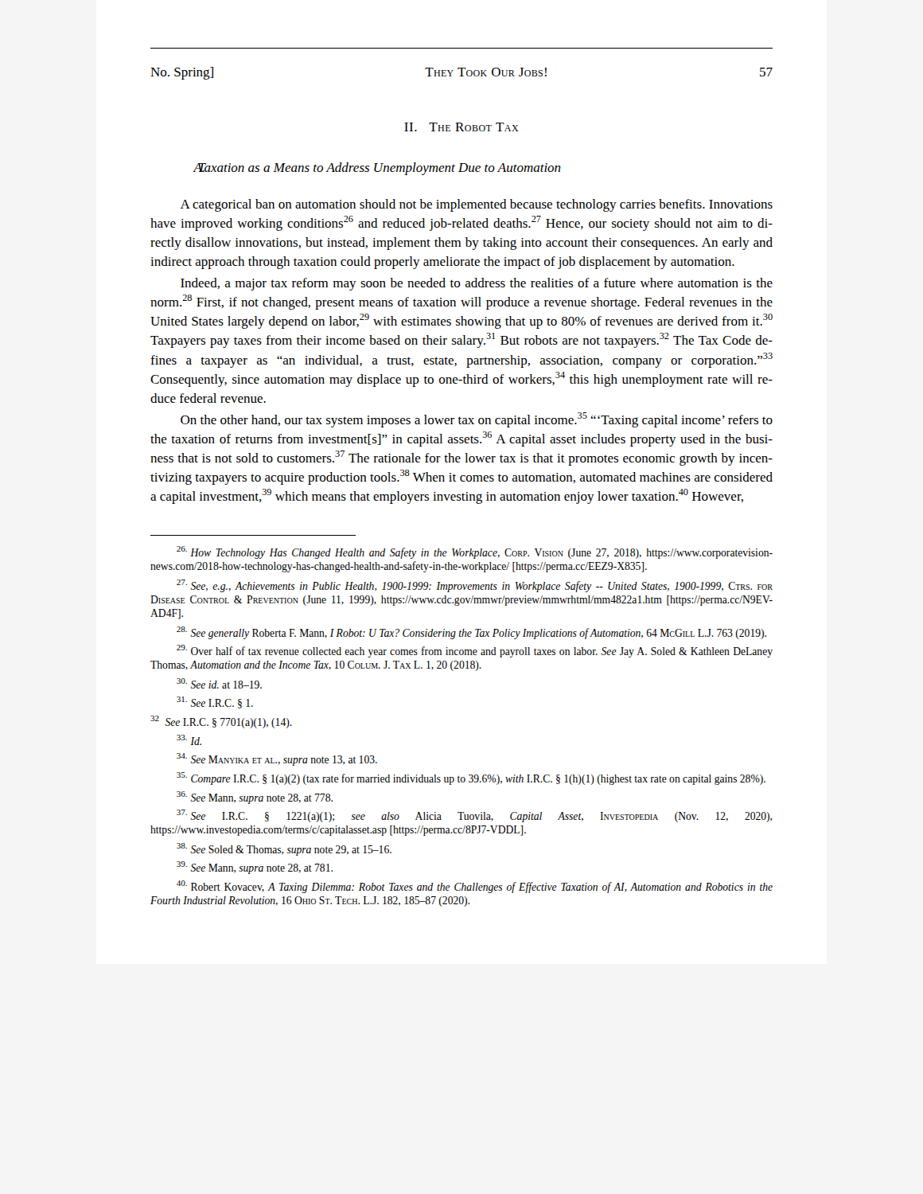No. Spring] They Took Our Jobs! 57
II. The Robot Tax
A. Taxation as a Means to Address Unemployment Due to Automation
A categorical ban on automation should not be implemented because technology carries benefits. Innovations have improved working conditions26 and reduced job-related deaths.27 Hence, our society should not aim to directly disallow innovations, but instead, implement them by taking into account their consequences. An early and indirect approach through taxation could properly ameliorate the impact of job displacement by automation.
Indeed, a major tax reform may soon be needed to address the realities of a future where automation is the norm.28 First, if not changed, present means of taxation will produce a revenue shortage. Federal revenues in the United States largely depend on labor,29 with estimates showing that up to 80% of revenues are derived from it.30 Taxpayers pay taxes from their income based on their salary.31 But robots are not taxpayers.32 The Tax Code defines a taxpayer as “an individual, a trust, estate, partnership, association, company or corporation.”33 Consequently, since automation may displace up to one-third of workers,34 this high unemployment rate will reduce federal revenue.
On the other hand, our tax system imposes a lower tax on capital income.35 “‘Taxing capital income’ refers to the taxation of returns from investment[s]” in capital assets.36 A capital asset includes property used in the business that is not sold to customers.37 The rationale for the lower tax is that it promotes economic growth by incentivizing taxpayers to acquire production tools.38 When it comes to automation, automated machines are considered a capital investment,39 which means that employers investing in automation enjoy lower taxation.40 However,
26. How Technology Has Changed Health and Safety in the Workplace, Corp. Vision (June 27, 2018), https://www.corporatevision-news.com/2018-how-technology-has-changed-health-and-safety-in-the-workplace/ [https://perma.cc/EEZ9-X835].
27. See, e.g., Achievements in Public Health, 1900-1999: Improvements in Workplace Safety -- United States, 1900-1999, Ctrs. for Disease Control & Prevention (June 11, 1999), https://www.cdc.gov/mmwr/preview/mmwrhtml/mm4822a1.htm [https://perma.cc/N9EV-AD4F].
28. See generally Roberta F. Mann, I Robot: U Tax? Considering the Tax Policy Implications of Automation, 64 McGill L.J. 763 (2019).
29. Over half of tax revenue collected each year comes from income and payroll taxes on labor. See Jay A. Soled & Kathleen DeLaney Thomas, Automation and the Income Tax, 10 Colum. J. Tax L. 1, 20 (2018).
30. See id. at 18–19.
31. See I.R.C. § 1.
32 See I.R.C. § 7701(a)(1), (14).
33. Id.
34. See Manyika et al., supra note 13, at 103.
35. Compare I.R.C. § 1(a)(2) (tax rate for married individuals up to 39.6%), with I.R.C. § 1(h)(1) (highest tax rate on capital gains 28%).
36. See Mann, supra note 28, at 778.
37. See I.R.C. § 1221(a)(1); see also Alicia Tuovila, Capital Asset, Investopedia (Nov. 12, 2020), https://www.investopedia.com/terms/c/capitalasset.asp [https://perma.cc/8PJ7-VDDL].
38. See Soled & Thomas, supra note 29, at 15–16.
39. See Mann, supra note 28, at 781.
40. Robert Kovacev, A Taxing Dilemma: Robot Taxes and the Challenges of Effective Taxation of AI, Automation and Robotics in the Fourth Industrial Revolution, 16 Ohio St. Tech. L.J. 182, 185–87 (2020).